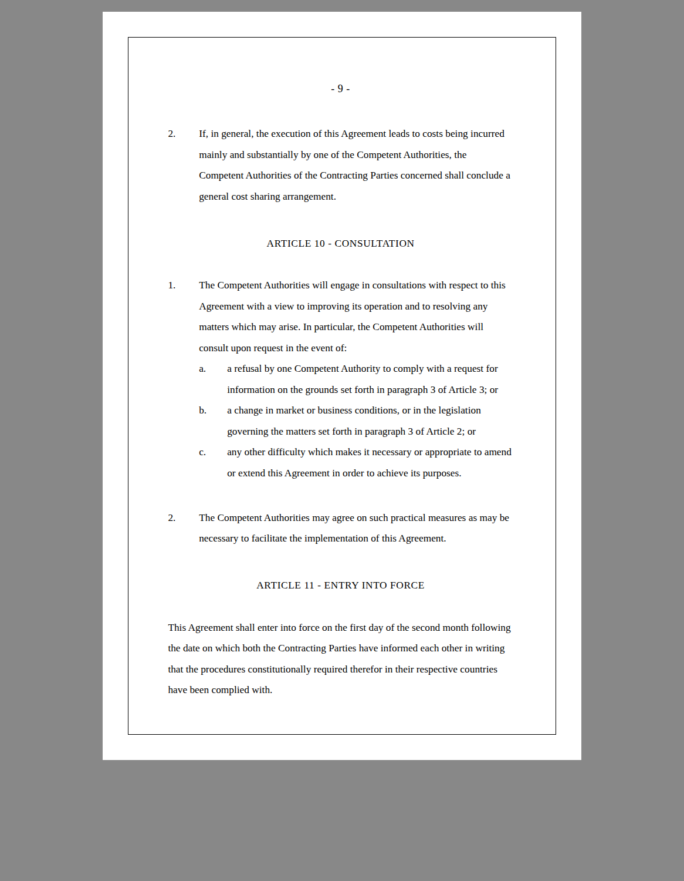- 9 -
2.
If, in general, the execution of this Agreement leads to costs being incurred mainly and substantially by one of the Competent Authorities, the Competent Authorities of the Contracting Parties concerned shall conclude a general cost sharing arrangement.
ARTICLE 10 - CONSULTATION
1.
The Competent Authorities will engage in consultations with respect to this Agreement with a view to improving its operation and to resolving any matters which may arise. In particular, the Competent Authorities will consult upon request in the event of:
a. a refusal by one Competent Authority to comply with a request for information on the grounds set forth in paragraph 3 of Article 3; or
b. a change in market or business conditions, or in the legislation governing the matters set forth in paragraph 3 of Article 2; or
c. any other difficulty which makes it necessary or appropriate to amend or extend this Agreement in order to achieve its purposes.
2.
The Competent Authorities may agree on such practical measures as may be necessary to facilitate the implementation of this Agreement.
ARTICLE 11 - ENTRY INTO FORCE
This Agreement shall enter into force on the first day of the second month following the date on which both the Contracting Parties have informed each other in writing that the procedures constitutionally required therefor in their respective countries have been complied with.